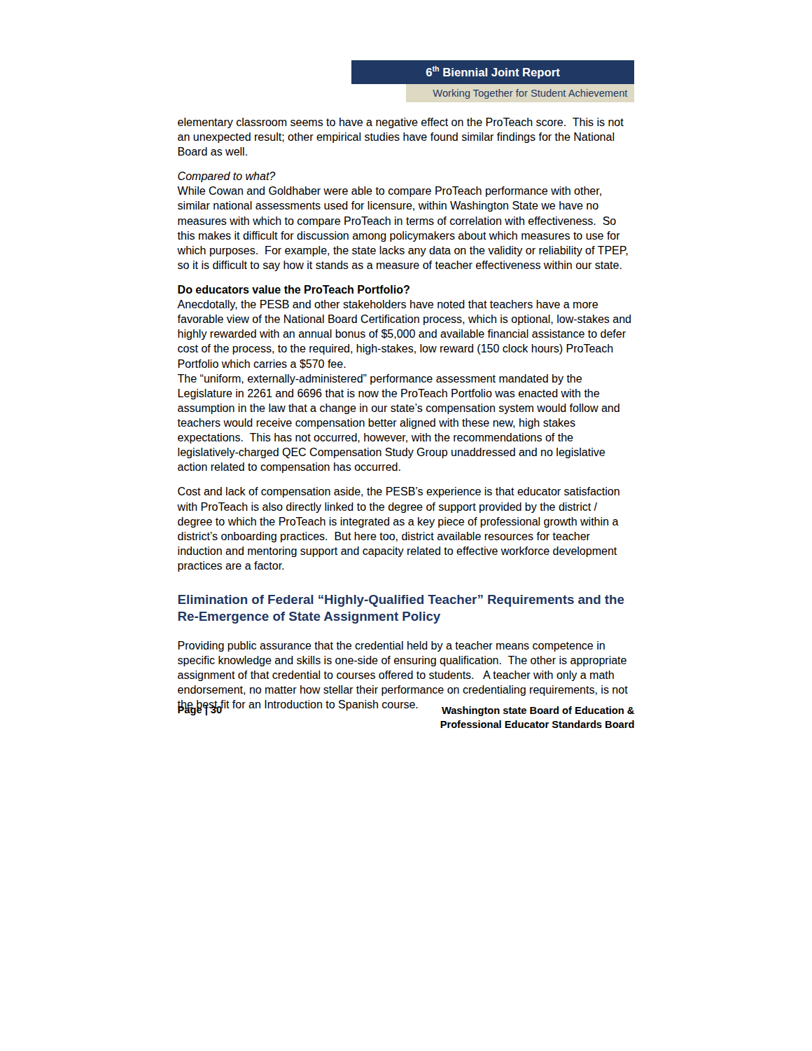6th Biennial Joint Report
Working Together for Student Achievement
elementary classroom seems to have a negative effect on the ProTeach score. This is not an unexpected result; other empirical studies have found similar findings for the National Board as well.
Compared to what?
While Cowan and Goldhaber were able to compare ProTeach performance with other, similar national assessments used for licensure, within Washington State we have no measures with which to compare ProTeach in terms of correlation with effectiveness. So this makes it difficult for discussion among policymakers about which measures to use for which purposes. For example, the state lacks any data on the validity or reliability of TPEP, so it is difficult to say how it stands as a measure of teacher effectiveness within our state.
Do educators value the ProTeach Portfolio?
Anecdotally, the PESB and other stakeholders have noted that teachers have a more favorable view of the National Board Certification process, which is optional, low-stakes and highly rewarded with an annual bonus of $5,000 and available financial assistance to defer cost of the process, to the required, high-stakes, low reward (150 clock hours) ProTeach Portfolio which carries a $570 fee.
The “uniform, externally-administered” performance assessment mandated by the Legislature in 2261 and 6696 that is now the ProTeach Portfolio was enacted with the assumption in the law that a change in our state’s compensation system would follow and teachers would receive compensation better aligned with these new, high stakes expectations. This has not occurred, however, with the recommendations of the legislatively-charged QEC Compensation Study Group unaddressed and no legislative action related to compensation has occurred.
Cost and lack of compensation aside, the PESB’s experience is that educator satisfaction with ProTeach is also directly linked to the degree of support provided by the district / degree to which the ProTeach is integrated as a key piece of professional growth within a district’s onboarding practices. But here too, district available resources for teacher induction and mentoring support and capacity related to effective workforce development practices are a factor.
Elimination of Federal “Highly-Qualified Teacher” Requirements and the Re-Emergence of State Assignment Policy
Providing public assurance that the credential held by a teacher means competence in specific knowledge and skills is one-side of ensuring qualification. The other is appropriate assignment of that credential to courses offered to students. A teacher with only a math endorsement, no matter how stellar their performance on credentialing requirements, is not the best fit for an Introduction to Spanish course.
Page | 30
Washington state Board of Education &
Professional Educator Standards Board